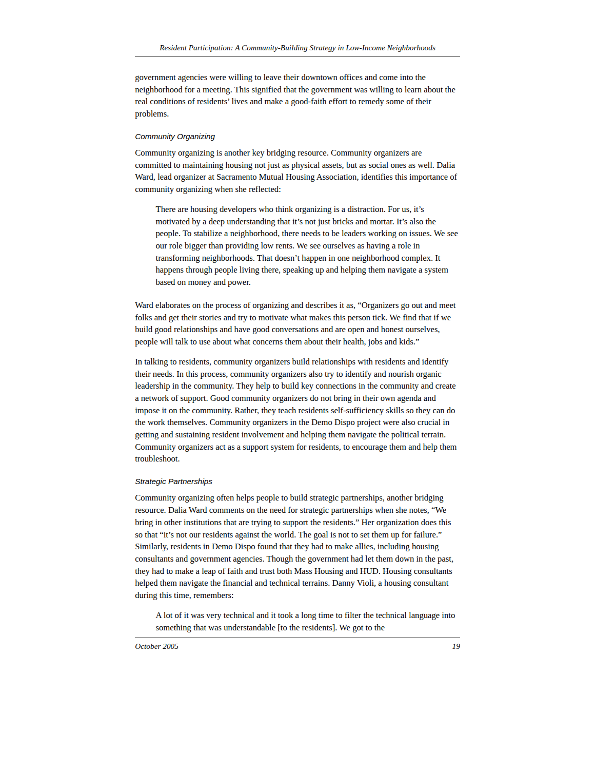Resident Participation: A Community-Building Strategy in Low-Income Neighborhoods
government agencies were willing to leave their downtown offices and come into the neighborhood for a meeting. This signified that the government was willing to learn about the real conditions of residents’ lives and make a good-faith effort to remedy some of their problems.
Community Organizing
Community organizing is another key bridging resource. Community organizers are committed to maintaining housing not just as physical assets, but as social ones as well. Dalia Ward, lead organizer at Sacramento Mutual Housing Association, identifies this importance of community organizing when she reflected:
There are housing developers who think organizing is a distraction. For us, it’s motivated by a deep understanding that it’s not just bricks and mortar. It’s also the people. To stabilize a neighborhood, there needs to be leaders working on issues. We see our role bigger than providing low rents. We see ourselves as having a role in transforming neighborhoods. That doesn’t happen in one neighborhood complex. It happens through people living there, speaking up and helping them navigate a system based on money and power.
Ward elaborates on the process of organizing and describes it as, “Organizers go out and meet folks and get their stories and try to motivate what makes this person tick. We find that if we build good relationships and have good conversations and are open and honest ourselves, people will talk to use about what concerns them about their health, jobs and kids.”
In talking to residents, community organizers build relationships with residents and identify their needs. In this process, community organizers also try to identify and nourish organic leadership in the community. They help to build key connections in the community and create a network of support. Good community organizers do not bring in their own agenda and impose it on the community. Rather, they teach residents self-sufficiency skills so they can do the work themselves. Community organizers in the Demo Dispo project were also crucial in getting and sustaining resident involvement and helping them navigate the political terrain. Community organizers act as a support system for residents, to encourage them and help them troubleshoot.
Strategic Partnerships
Community organizing often helps people to build strategic partnerships, another bridging resource. Dalia Ward comments on the need for strategic partnerships when she notes, “We bring in other institutions that are trying to support the residents.” Her organization does this so that “it’s not our residents against the world. The goal is not to set them up for failure.” Similarly, residents in Demo Dispo found that they had to make allies, including housing consultants and government agencies. Though the government had let them down in the past, they had to make a leap of faith and trust both Mass Housing and HUD. Housing consultants helped them navigate the financial and technical terrains. Danny Violi, a housing consultant during this time, remembers:
A lot of it was very technical and it took a long time to filter the technical language into something that was understandable [to the residents]. We got to the
October 2005 19